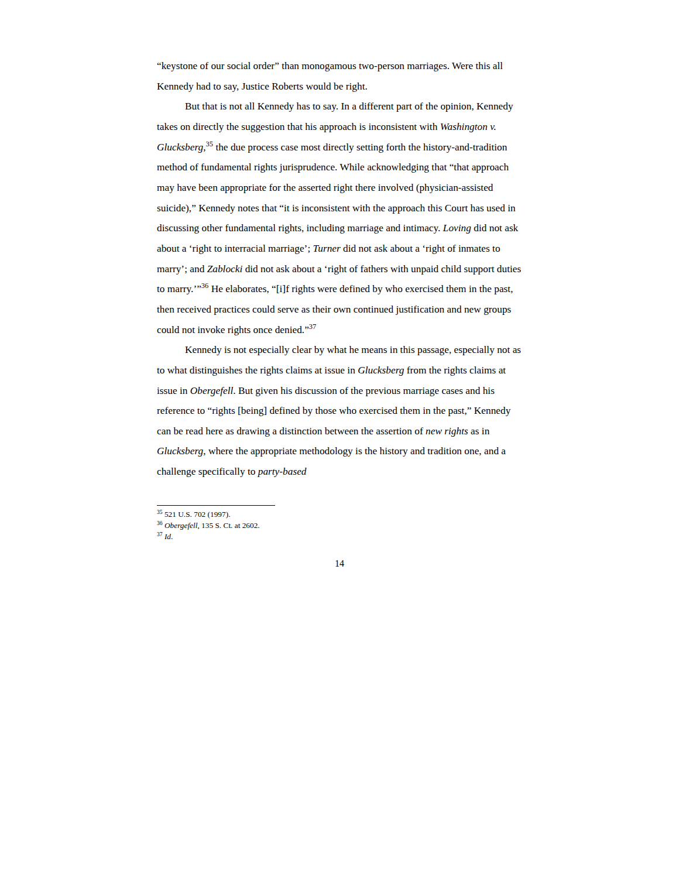“keystone of our social order” than monogamous two-person marriages. Were this all Kennedy had to say, Justice Roberts would be right.
But that is not all Kennedy has to say. In a different part of the opinion, Kennedy takes on directly the suggestion that his approach is inconsistent with Washington v. Glucksberg,35 the due process case most directly setting forth the history-and-tradition method of fundamental rights jurisprudence. While acknowledging that “that approach may have been appropriate for the asserted right there involved (physician-assisted suicide),” Kennedy notes that “it is inconsistent with the approach this Court has used in discussing other fundamental rights, including marriage and intimacy. Loving did not ask about a ‘right to interracial marriage’; Turner did not ask about a ‘right of inmates to marry’; and Zablocki did not ask about a ‘right of fathers with unpaid child support duties to marry.’”36 He elaborates, “[i]f rights were defined by who exercised them in the past, then received practices could serve as their own continued justification and new groups could not invoke rights once denied.”37
Kennedy is not especially clear by what he means in this passage, especially not as to what distinguishes the rights claims at issue in Glucksberg from the rights claims at issue in Obergefell. But given his discussion of the previous marriage cases and his reference to “rights [being] defined by those who exercised them in the past,” Kennedy can be read here as drawing a distinction between the assertion of new rights as in Glucksberg, where the appropriate methodology is the history and tradition one, and a challenge specifically to party-based
35 521 U.S. 702 (1997).
36 Obergefell, 135 S. Ct. at 2602.
37 Id.
14